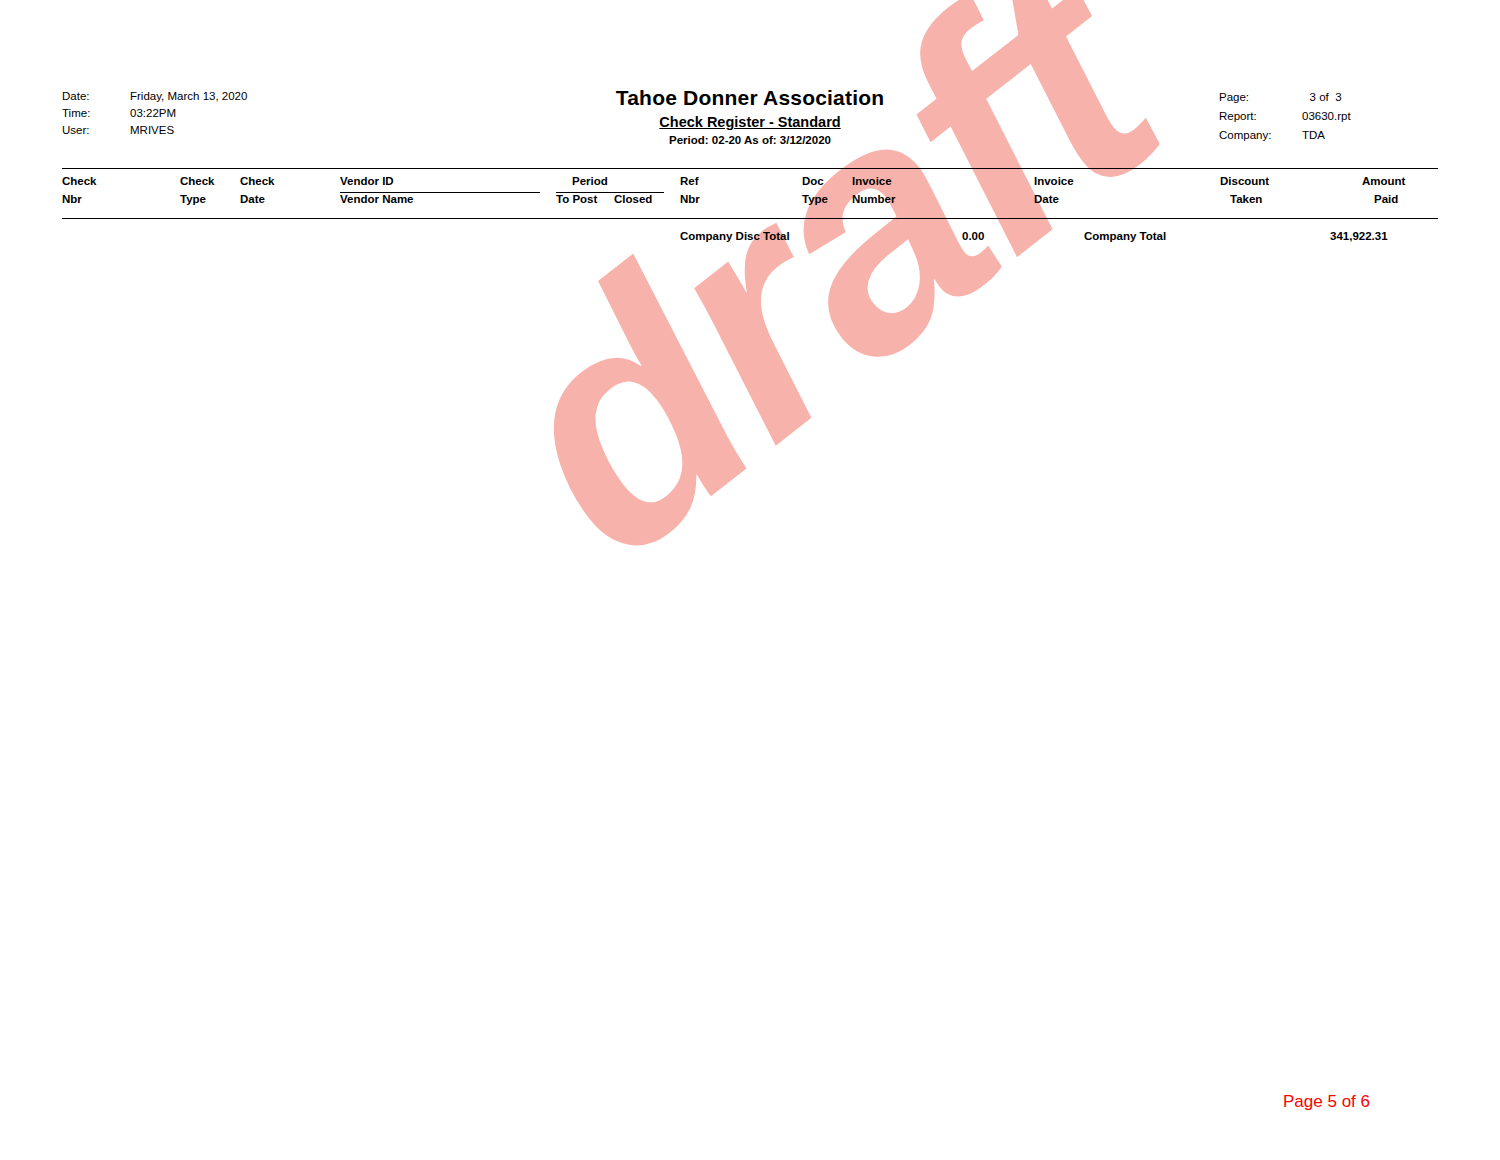draft
| Date: | Friday, March 13, 2020 |
| Time: | 03:22PM |
| User: | MRIVES |
Tahoe Donner Association
Check Register - Standard
Period: 02-20 As of: 3/12/2020
| Page: | 3 of 3 |
| Report: | 03630.rpt |
| Company: | TDA |
Check Nbr Check Type Check Date Vendor ID Vendor Name Period To Post Closed Ref Nbr Doc Type Invoice Number Invoice Date Discount Taken Amount Paid
Company Disc Total 0.00 Company Total 341,922.31
Page 5 of 6